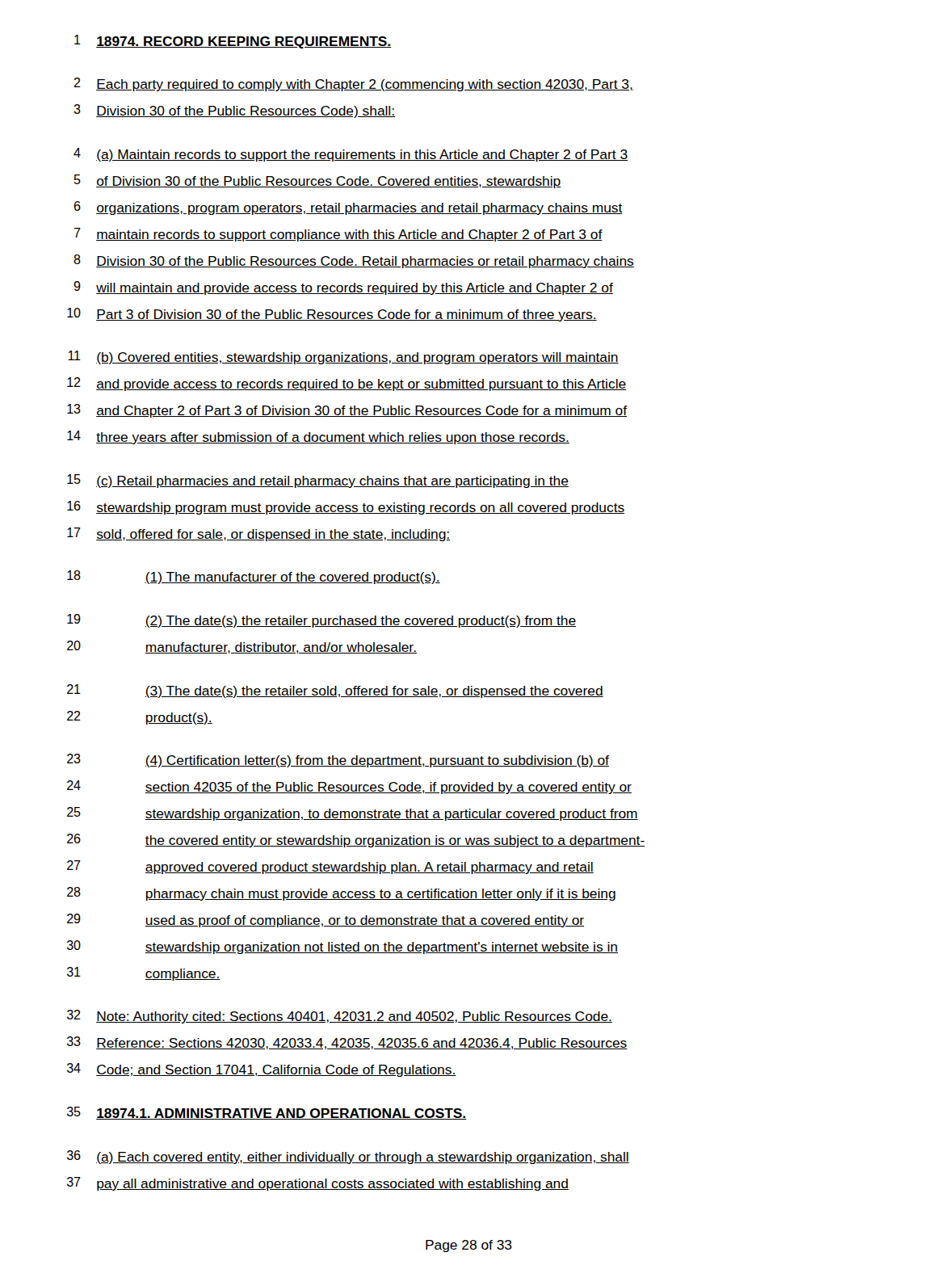1
18974. RECORD KEEPING REQUIREMENTS.
2
Each party required to comply with Chapter 2 (commencing with section 42030, Part 3,
3
Division 30 of the Public Resources Code) shall:
4
(a) Maintain records to support the requirements in this Article and Chapter 2 of Part 3
5
of Division 30 of the Public Resources Code. Covered entities, stewardship
6
organizations, program operators, retail pharmacies and retail pharmacy chains must
7
maintain records to support compliance with this Article and Chapter 2 of Part 3 of
8
Division 30 of the Public Resources Code. Retail pharmacies or retail pharmacy chains
9
will maintain and provide access to records required by this Article and Chapter 2 of
10
Part 3 of Division 30 of the Public Resources Code for a minimum of three years.
11
(b) Covered entities, stewardship organizations, and program operators will maintain
12
and provide access to records required to be kept or submitted pursuant to this Article
13
and Chapter 2 of Part 3 of Division 30 of the Public Resources Code for a minimum of
14
three years after submission of a document which relies upon those records.
15
(c) Retail pharmacies and retail pharmacy chains that are participating in the
16
stewardship program must provide access to existing records on all covered products
17
sold, offered for sale, or dispensed in the state, including:
18
(1) The manufacturer of the covered product(s).
19
(2) The date(s) the retailer purchased the covered product(s) from the
20
manufacturer, distributor, and/or wholesaler.
21
(3) The date(s) the retailer sold, offered for sale, or dispensed the covered
22
product(s).
23
(4) Certification letter(s) from the department, pursuant to subdivision (b) of
24
section 42035 of the Public Resources Code, if provided by a covered entity or
25
stewardship organization, to demonstrate that a particular covered product from
26
the covered entity or stewardship organization is or was subject to a department-
27
approved covered product stewardship plan. A retail pharmacy and retail
28
pharmacy chain must provide access to a certification letter only if it is being
29
used as proof of compliance, or to demonstrate that a covered entity or
30
stewardship organization not listed on the department's internet website is in
31
compliance.
32
Note: Authority cited: Sections 40401, 42031.2 and 40502, Public Resources Code.
33
Reference: Sections 42030, 42033.4, 42035, 42035.6 and 42036.4, Public Resources
34
Code; and Section 17041, California Code of Regulations.
35
18974.1. ADMINISTRATIVE AND OPERATIONAL COSTS.
36
(a) Each covered entity, either individually or through a stewardship organization, shall
37
pay all administrative and operational costs associated with establishing and
Page 28 of 33